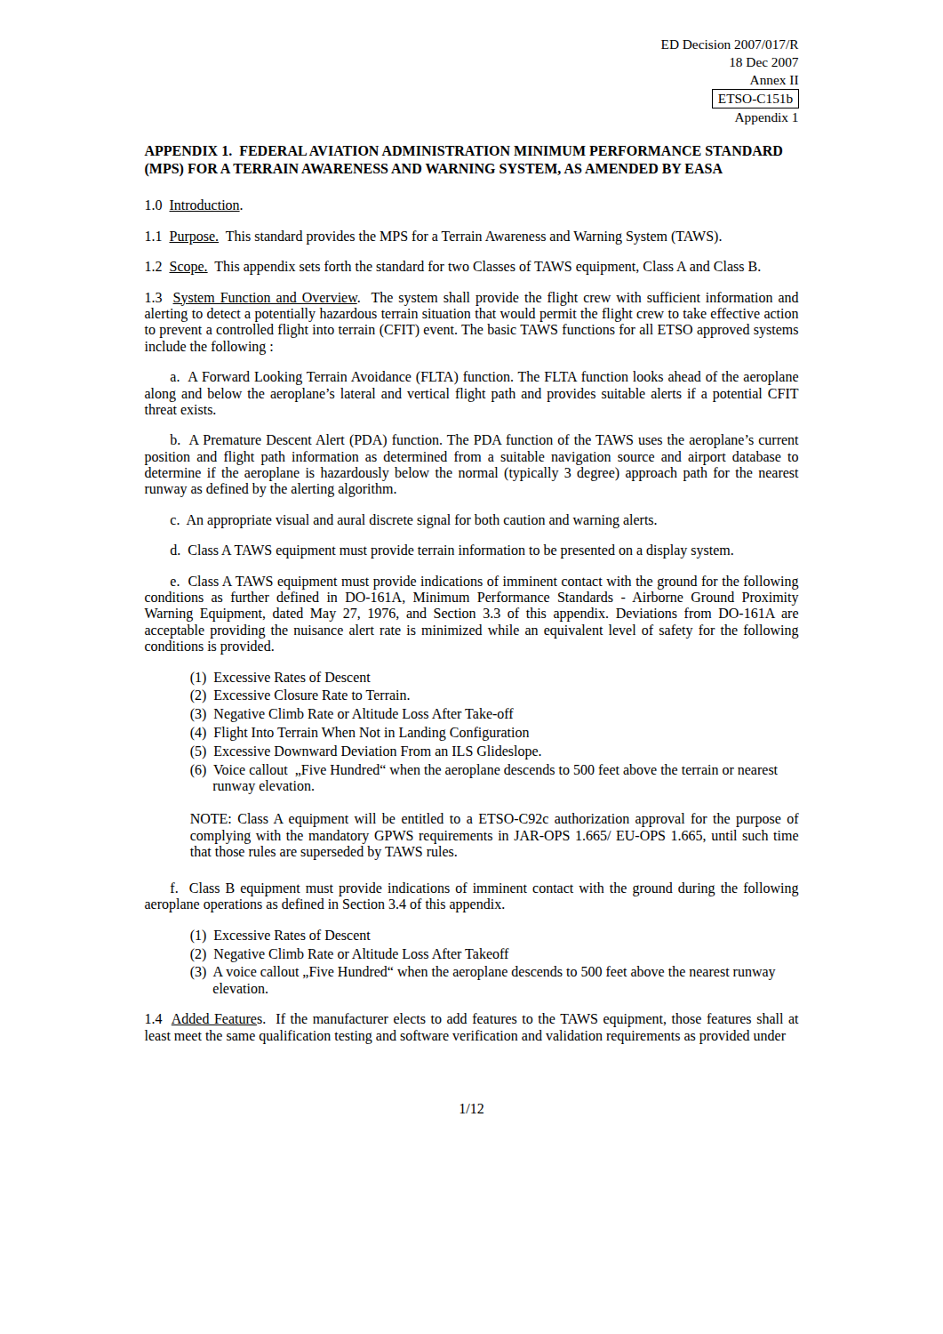ED Decision 2007/017/R
18 Dec 2007
Annex II
ETSO-C151b
Appendix 1
APPENDIX 1. FEDERAL AVIATION ADMINISTRATION MINIMUM PERFORMANCE STANDARD (MPS) FOR A TERRAIN AWARENESS AND WARNING SYSTEM, AS AMENDED BY EASA
1.0 Introduction.
1.1 Purpose. This standard provides the MPS for a Terrain Awareness and Warning System (TAWS).
1.2 Scope. This appendix sets forth the standard for two Classes of TAWS equipment, Class A and Class B.
1.3 System Function and Overview. The system shall provide the flight crew with sufficient information and alerting to detect a potentially hazardous terrain situation that would permit the flight crew to take effective action to prevent a controlled flight into terrain (CFIT) event. The basic TAWS functions for all ETSO approved systems include the following :
a. A Forward Looking Terrain Avoidance (FLTA) function. The FLTA function looks ahead of the aeroplane along and below the aeroplane’s lateral and vertical flight path and provides suitable alerts if a potential CFIT threat exists.
b. A Premature Descent Alert (PDA) function. The PDA function of the TAWS uses the aeroplane’s current position and flight path information as determined from a suitable navigation source and airport database to determine if the aeroplane is hazardously below the normal (typically 3 degree) approach path for the nearest runway as defined by the alerting algorithm.
c. An appropriate visual and aural discrete signal for both caution and warning alerts.
d. Class A TAWS equipment must provide terrain information to be presented on a display system.
e. Class A TAWS equipment must provide indications of imminent contact with the ground for the following conditions as further defined in DO-161A, Minimum Performance Standards - Airborne Ground Proximity Warning Equipment, dated May 27, 1976, and Section 3.3 of this appendix. Deviations from DO-161A are acceptable providing the nuisance alert rate is minimized while an equivalent level of safety for the following conditions is provided.
(1) Excessive Rates of Descent
(2) Excessive Closure Rate to Terrain.
(3) Negative Climb Rate or Altitude Loss After Take-off
(4) Flight Into Terrain When Not in Landing Configuration
(5) Excessive Downward Deviation From an ILS Glideslope.
(6) Voice callout „Five Hundred“ when the aeroplane descends to 500 feet above the terrain or nearest runway elevation.
NOTE: Class A equipment will be entitled to a ETSO-C92c authorization approval for the purpose of complying with the mandatory GPWS requirements in JAR-OPS 1.665/ EU-OPS 1.665, until such time that those rules are superseded by TAWS rules.
f. Class B equipment must provide indications of imminent contact with the ground during the following aeroplane operations as defined in Section 3.4 of this appendix.
(1) Excessive Rates of Descent
(2) Negative Climb Rate or Altitude Loss After Takeoff
(3) A voice callout „Five Hundred“ when the aeroplane descends to 500 feet above the nearest runway elevation.
1.4 Added Features. If the manufacturer elects to add features to the TAWS equipment, those features shall at least meet the same qualification testing and software verification and validation requirements as provided under
1/12